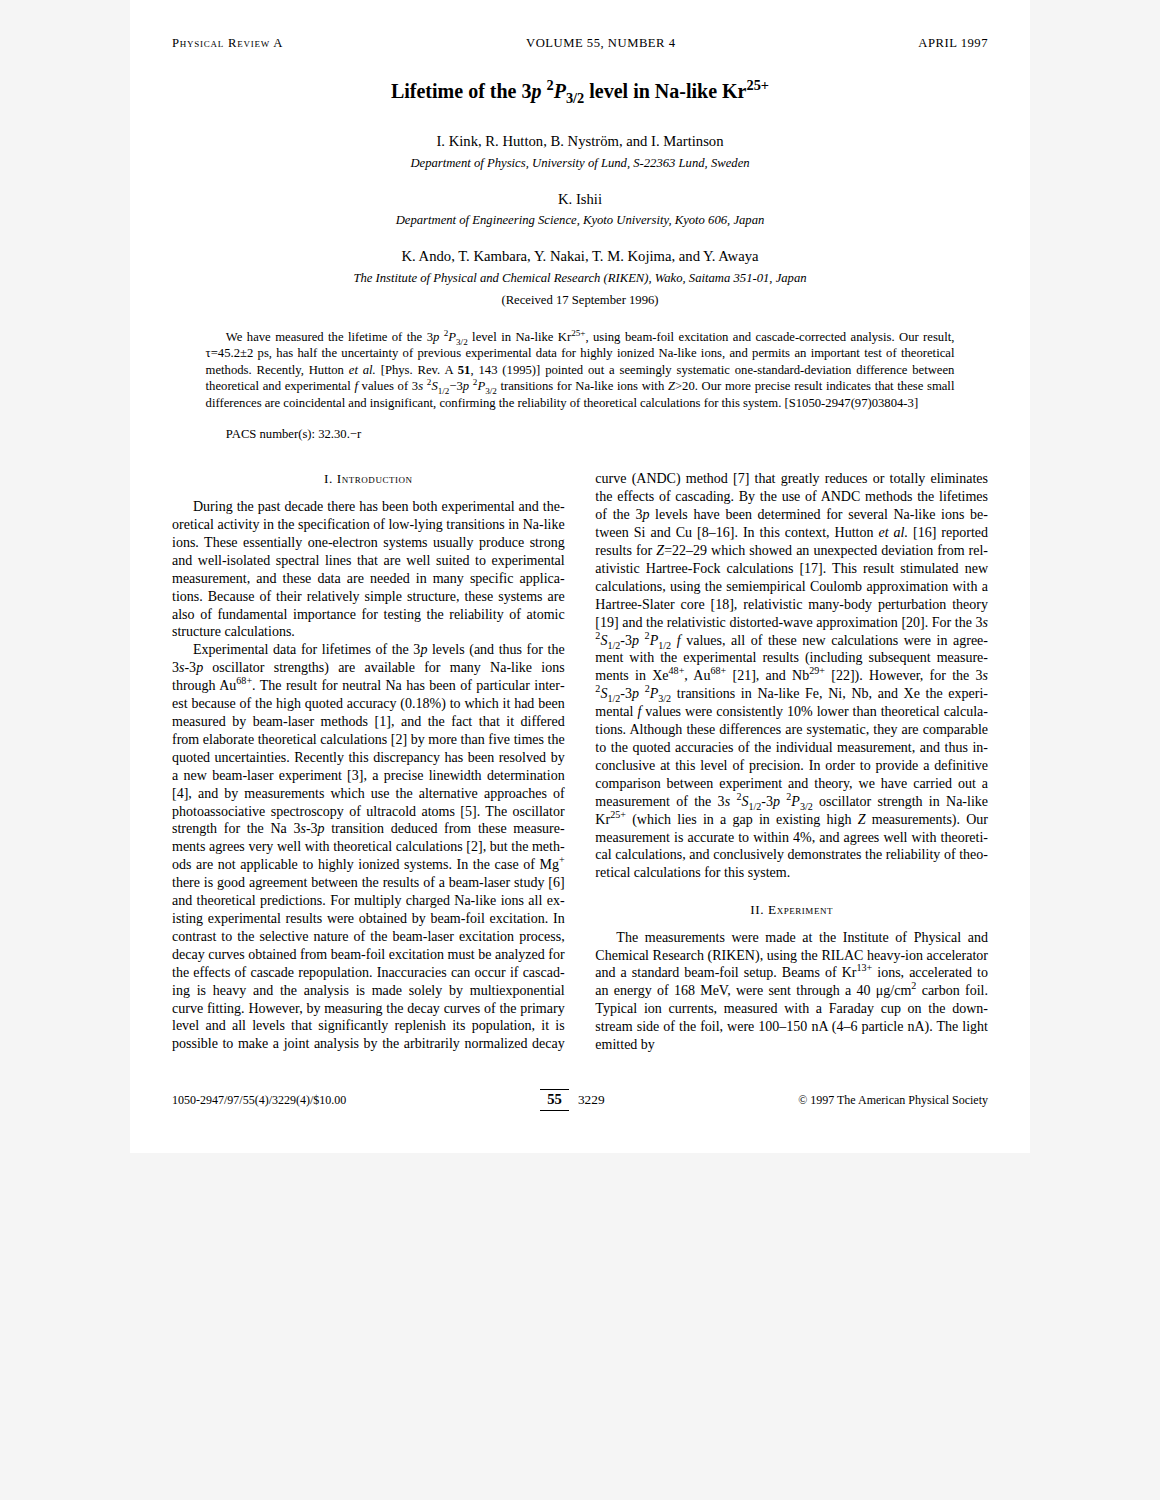Physical Review A
VOLUME 55, NUMBER 4
APRIL 1997
Lifetime of the 3p 2P3/2 level in Na-like Kr25+
I. Kink, R. Hutton, B. Nyström, and I. Martinson
Department of Physics, University of Lund, S-22363 Lund, Sweden
K. Ishii
Department of Engineering Science, Kyoto University, Kyoto 606, Japan
K. Ando, T. Kambara, Y. Nakai, T. M. Kojima, and Y. Awaya
The Institute of Physical and Chemical Research (RIKEN), Wako, Saitama 351-01, Japan
(Received 17 September 1996)
We have measured the lifetime of the 3p 2P3/2 level in Na-like Kr25+, using beam-foil excitation and cascade-corrected analysis. Our result, τ=45.2±2 ps, has half the uncertainty of previous experimental data for highly ionized Na-like ions, and permits an important test of theoretical methods. Recently, Hutton et al. [Phys. Rev. A 51, 143 (1995)] pointed out a seemingly systematic one-standard-deviation difference between theoretical and experimental f values of 3s 2S1/2−3p 2P3/2 transitions for Na-like ions with Z>20. Our more precise result indicates that these small differences are coincidental and insignificant, confirming the reliability of theoretical calculations for this system. [S1050-2947(97)03804-3]
PACS number(s): 32.30.−r
I. Introduction
During the past decade there has been both experimental and theoretical activity in the specification of low-lying transitions in Na-like ions. These essentially one-electron systems usually produce strong and well-isolated spectral lines that are well suited to experimental measurement, and these data are needed in many specific applications. Because of their relatively simple structure, these systems are also of fundamental importance for testing the reliability of atomic structure calculations.
Experimental data for lifetimes of the 3p levels (and thus for the 3s-3p oscillator strengths) are available for many Na-like ions through Au68+. The result for neutral Na has been of particular interest because of the high quoted accuracy (0.18%) to which it had been measured by beam-laser methods [1], and the fact that it differed from elaborate theoretical calculations [2] by more than five times the quoted uncertainties. Recently this discrepancy has been resolved by a new beam-laser experiment [3], a precise linewidth determination [4], and by measurements which use the alternative approaches of photoassociative spectroscopy of ultracold atoms [5]. The oscillator strength for the Na 3s-3p transition deduced from these measurements agrees very well with theoretical calculations [2], but the methods are not applicable to highly ionized systems. In the case of Mg+ there is good agreement between the results of a beam-laser study [6] and theoretical predictions. For multiply charged Na-like ions all existing experimental results were obtained by beam-foil excitation. In contrast to the selective nature of the beam-laser excitation process, decay curves obtained from beam-foil excitation must be analyzed for the effects of cascade repopulation. Inaccuracies can occur if cascading is heavy and the analysis is made solely by multiexponential curve fitting. However, by measuring the decay curves of the primary level and all levels that significantly replenish its population, it is possible to make a joint analysis by the arbitrarily normalized decay curve (ANDC) method [7] that greatly reduces or totally eliminates the effects of cascading. By the use of ANDC methods the lifetimes of the 3p levels have been determined for several Na-like ions between Si and Cu [8–16]. In this context, Hutton et al. [16] reported results for Z=22–29 which showed an unexpected deviation from relativistic Hartree-Fock calculations [17]. This result stimulated new calculations, using the semiempirical Coulomb approximation with a Hartree-Slater core [18], relativistic many-body perturbation theory [19] and the relativistic distorted-wave approximation [20]. For the 3s 2S1/2-3p 2P1/2 f values, all of these new calculations were in agreement with the experimental results (including subsequent measurements in Xe48+, Au68+ [21], and Nb29+ [22]). However, for the 3s 2S1/2-3p 2P3/2 transitions in Na-like Fe, Ni, Nb, and Xe the experimental f values were consistently 10% lower than theoretical calculations. Although these differences are systematic, they are comparable to the quoted accuracies of the individual measurement, and thus inconclusive at this level of precision. In order to provide a definitive comparison between experiment and theory, we have carried out a measurement of the 3s 2S1/2-3p 2P3/2 oscillator strength in Na-like Kr25+ (which lies in a gap in existing high Z measurements). Our measurement is accurate to within 4%, and agrees well with theoretical calculations, and conclusively demonstrates the reliability of theoretical calculations for this system.
II. Experiment
The measurements were made at the Institute of Physical and Chemical Research (RIKEN), using the RILAC heavy-ion accelerator and a standard beam-foil setup. Beams of Kr13+ ions, accelerated to an energy of 168 MeV, were sent through a 40 μg/cm2 carbon foil. Typical ion currents, measured with a Faraday cup on the downstream side of the foil, were 100–150 nA (4–6 particle nA). The light emitted by
1050-2947/97/55(4)/3229(4)/$10.00
553229
© 1997 The American Physical Society